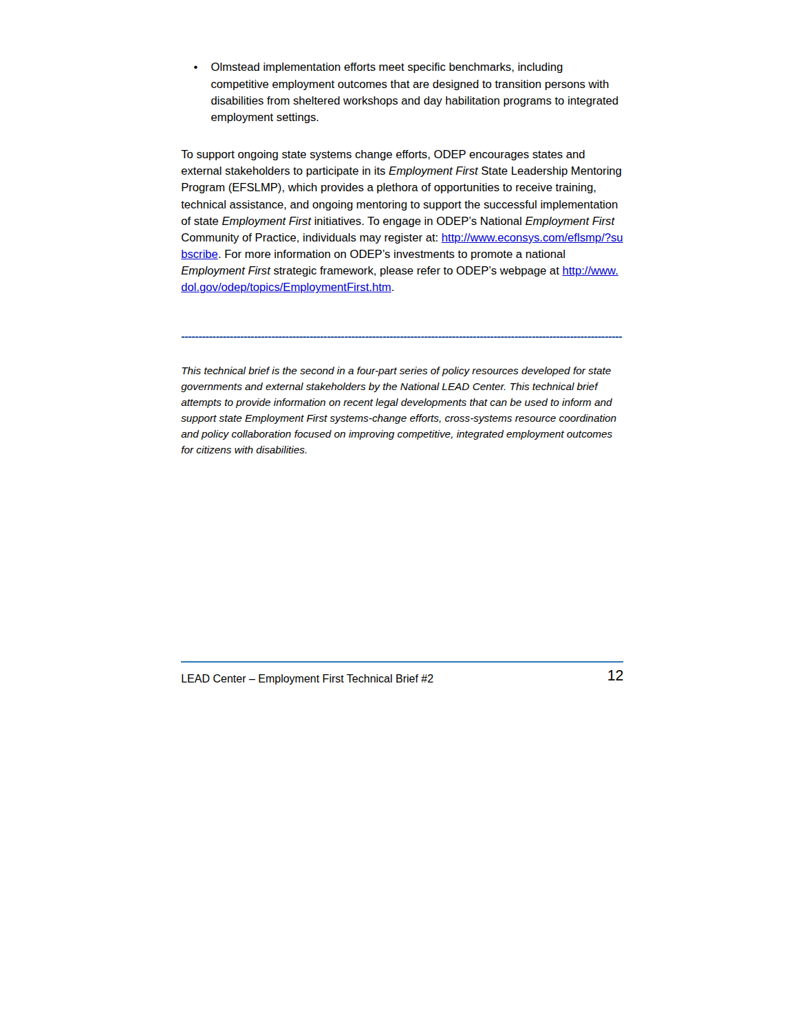Olmstead implementation efforts meet specific benchmarks, including competitive employment outcomes that are designed to transition persons with disabilities from sheltered workshops and day habilitation programs to integrated employment settings.
To support ongoing state systems change efforts, ODEP encourages states and external stakeholders to participate in its Employment First State Leadership Mentoring Program (EFSLMP), which provides a plethora of opportunities to receive training, technical assistance, and ongoing mentoring to support the successful implementation of state Employment First initiatives. To engage in ODEP’s National Employment First Community of Practice, individuals may register at: http://www.econsys.com/eflsmp/?subscribe. For more information on ODEP’s investments to promote a national Employment First strategic framework, please refer to ODEP’s webpage at http://www.dol.gov/odep/topics/EmploymentFirst.htm.
-------------------------------------------------------------------------------------------------------------------------------
This technical brief is the second in a four-part series of policy resources developed for state governments and external stakeholders by the National LEAD Center. This technical brief attempts to provide information on recent legal developments that can be used to inform and support state Employment First systems-change efforts, cross-systems resource coordination and policy collaboration focused on improving competitive, integrated employment outcomes for citizens with disabilities.
LEAD Center – Employment First Technical Brief #2
12